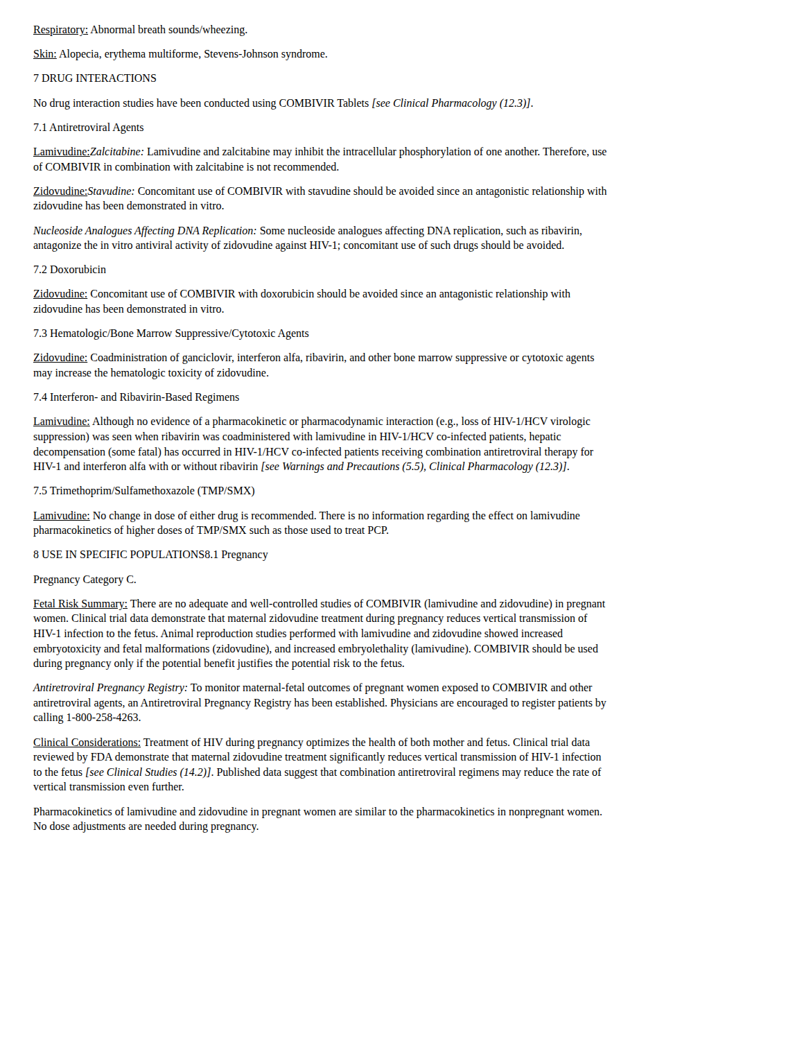Respiratory: Abnormal breath sounds/wheezing.
Skin: Alopecia, erythema multiforme, Stevens-Johnson syndrome.
7 DRUG INTERACTIONS
No drug interaction studies have been conducted using COMBIVIR Tablets [see Clinical Pharmacology (12.3)].
7.1 Antiretroviral Agents
Lamivudine: Zalcitabine: Lamivudine and zalcitabine may inhibit the intracellular phosphorylation of one another. Therefore, use of COMBIVIR in combination with zalcitabine is not recommended.
Zidovudine: Stavudine: Concomitant use of COMBIVIR with stavudine should be avoided since an antagonistic relationship with zidovudine has been demonstrated in vitro.
Nucleoside Analogues Affecting DNA Replication: Some nucleoside analogues affecting DNA replication, such as ribavirin, antagonize the in vitro antiviral activity of zidovudine against HIV-1; concomitant use of such drugs should be avoided.
7.2 Doxorubicin
Zidovudine: Concomitant use of COMBIVIR with doxorubicin should be avoided since an antagonistic relationship with zidovudine has been demonstrated in vitro.
7.3 Hematologic/Bone Marrow Suppressive/Cytotoxic Agents
Zidovudine: Coadministration of ganciclovir, interferon alfa, ribavirin, and other bone marrow suppressive or cytotoxic agents may increase the hematologic toxicity of zidovudine.
7.4 Interferon- and Ribavirin-Based Regimens
Lamivudine: Although no evidence of a pharmacokinetic or pharmacodynamic interaction (e.g., loss of HIV-1/HCV virologic suppression) was seen when ribavirin was coadministered with lamivudine in HIV-1/HCV co-infected patients, hepatic decompensation (some fatal) has occurred in HIV-1/HCV co-infected patients receiving combination antiretroviral therapy for HIV-1 and interferon alfa with or without ribavirin [see Warnings and Precautions (5.5), Clinical Pharmacology (12.3)].
7.5 Trimethoprim/Sulfamethoxazole (TMP/SMX)
Lamivudine: No change in dose of either drug is recommended. There is no information regarding the effect on lamivudine pharmacokinetics of higher doses of TMP/SMX such as those used to treat PCP.
8 USE IN SPECIFIC POPULATIONS8.1 Pregnancy
Pregnancy Category C.
Fetal Risk Summary: There are no adequate and well-controlled studies of COMBIVIR (lamivudine and zidovudine) in pregnant women. Clinical trial data demonstrate that maternal zidovudine treatment during pregnancy reduces vertical transmission of HIV-1 infection to the fetus. Animal reproduction studies performed with lamivudine and zidovudine showed increased embryotoxicity and fetal malformations (zidovudine), and increased embryolethality (lamivudine). COMBIVIR should be used during pregnancy only if the potential benefit justifies the potential risk to the fetus.
Antiretroviral Pregnancy Registry: To monitor maternal-fetal outcomes of pregnant women exposed to COMBIVIR and other antiretroviral agents, an Antiretroviral Pregnancy Registry has been established. Physicians are encouraged to register patients by calling 1-800-258-4263.
Clinical Considerations: Treatment of HIV during pregnancy optimizes the health of both mother and fetus. Clinical trial data reviewed by FDA demonstrate that maternal zidovudine treatment significantly reduces vertical transmission of HIV-1 infection to the fetus [see Clinical Studies (14.2)]. Published data suggest that combination antiretroviral regimens may reduce the rate of vertical transmission even further.
Pharmacokinetics of lamivudine and zidovudine in pregnant women are similar to the pharmacokinetics in nonpregnant women. No dose adjustments are needed during pregnancy.